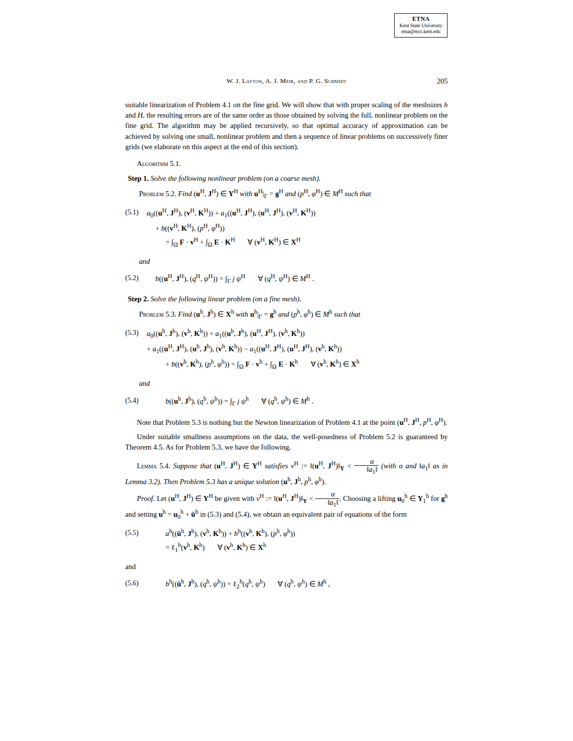ETNA
Kent State University
etna@mcs.kent.edu
W. J. Layton, A. J. Meir, and P. G. Schmidt 205
suitable linearization of Problem 4.1 on the fine grid. We will show that with proper scaling of the meshsizes h and H, the resulting errors are of the same order as those obtained by solving the full, nonlinear problem on the fine grid. The algorithm may be applied recursively, so that optimal accuracy of approximation can be achieved by solving one small, nonlinear problem and then a sequence of linear problems on successively finer grids (we elaborate on this aspect at the end of this section).
Algorithm 5.1.
Step 1. Solve the following nonlinear problem (on a coarse mesh).
Problem 5.2. Find (uH, JH) ∈ YH with uH|Γ = gH and (pH, φH) ∈ MH such that
(5.1)
a0((uH, JH), (vH, KH)) + a1((uH, JH), (uH, JH), (vH, KH))
+ b((vH, KH), (pH, φH))
= ∫Ω F · vH + ∫Ω E · KH ∀ (vH, KH) ∈ XH
and
(5.2)
b((uH, JH), (qH, ψH)) = ∫Γ j ψH ∀ (qH, ψH) ∈ MH .
Step 2. Solve the following linear problem (on a fine mesh).
Problem 5.3. Find (uh, Jh) ∈ Xh with uh|Γ = gh and (ph, φh) ∈ Mh such that
(5.3)
a0((uh, Jh), (vh, Kh)) + a1((uh, Jh), (uH, JH), (vh, Kh))
+ a1((uH, JH), (uh, Jh), (vh, Kh)) − a1((uH, JH), (uH, JH), (vh, Kh))
+ b((vh, Kh), (ph, φh)) = ∫Ω F · vh + ∫Ω E · Kh ∀ (vh, Kh) ∈ Xh
and
(5.4)
b((uh, Jh), (qh, ψh)) = ∫Γ j ψh ∀ (qh, ψh) ∈ Mh .
Note that Problem 5.3 is nothing but the Newton linearization of Problem 4.1 at the point (uH, JH, pH, φH).
Under suitable smallness assumptions on the data, the well-posedness of Problem 5.2 is guaranteed by Theorem 4.5. As for Problem 5.3, we have the following.
Lemma 5.4. Suppose that (uH, JH) ∈ YH satisfies νH := ‖(uH, JH)‖Y < α‖a1‖ (with α and ‖a1‖ as in Lemma 3.2). Then Problem 5.3 has a unique solution (uh, Jh, ph, φh).
Proof. Let (uH, JH) ∈ YH be given with νH := ‖(uH, JH)‖Y < α‖a1‖. Choosing a lifting u0h ∈ Y1h for gh and setting uh = u0h + ûh in (5.3) and (5.4), we obtain an equivalent pair of equations of the form
(5.5)
ah((ûh, Jh), (vh, Kh)) + bh((vh, Kh), (ph, φh))
= ℓ1h(vh, Kh) ∀ (vh, Kh) ∈ Xh
and
(5.6)
bh((ûh, Jh), (qh, ψh)) = ℓ2h(qh, ψh) ∀ (qh, ψh) ∈ Mh ,